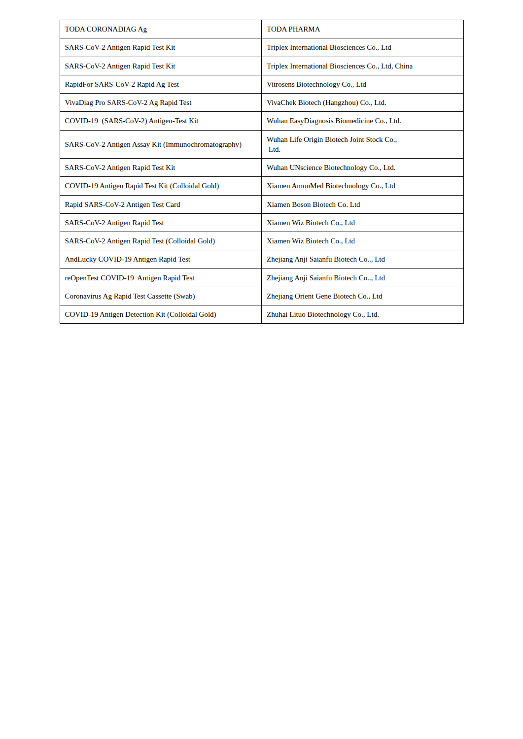| TODA CORONADIAG Ag | TODA PHARMA |
| SARS-CoV-2 Antigen Rapid Test Kit | Triplex International Biosciences Co., Ltd |
| SARS-CoV-2 Antigen Rapid Test Kit | Triplex International Biosciences Co., Ltd, China |
| RapidFor SARS-CoV-2 Rapid Ag Test | Vitrosens Biotechnology Co., Ltd |
| VivaDiag Pro SARS-CoV-2 Ag Rapid Test | VivaChek Biotech (Hangzhou) Co., Ltd. |
| COVID-19 (SARS-CoV-2) Antigen-Test Kit | Wuhan EasyDiagnosis Biomedicine Co., Ltd. |
| SARS-CoV-2 Antigen Assay Kit (Immunochromatography) | Wuhan Life Origin Biotech Joint Stock Co., Ltd. |
| SARS-CoV-2 Antigen Rapid Test Kit | Wuhan UNscience Biotechnology Co., Ltd. |
| COVID-19 Antigen Rapid Test Kit (Colloidal Gold) | Xiamen AmonMed Biotechnology Co., Ltd |
| Rapid SARS-CoV-2 Antigen Test Card | Xiamen Boson Biotech Co. Ltd |
| SARS-CoV-2 Antigen Rapid Test | Xiamen Wiz Biotech Co., Ltd |
| SARS-CoV-2 Antigen Rapid Test (Colloidal Gold) | Xiamen Wiz Biotech Co., Ltd |
| AndLucky COVID-19 Antigen Rapid Test | Zhejiang Anji Saianfu Biotech Co.., Ltd |
| reOpenTest COVID-19 Antigen Rapid Test | Zhejiang Anji Saianfu Biotech Co.., Ltd |
| Coronavirus Ag Rapid Test Cassette (Swab) | Zhejiang Orient Gene Biotech Co., Ltd |
| COVID-19 Antigen Detection Kit (Colloidal Gold) | Zhuhai Lituo Biotechnology Co., Ltd. |